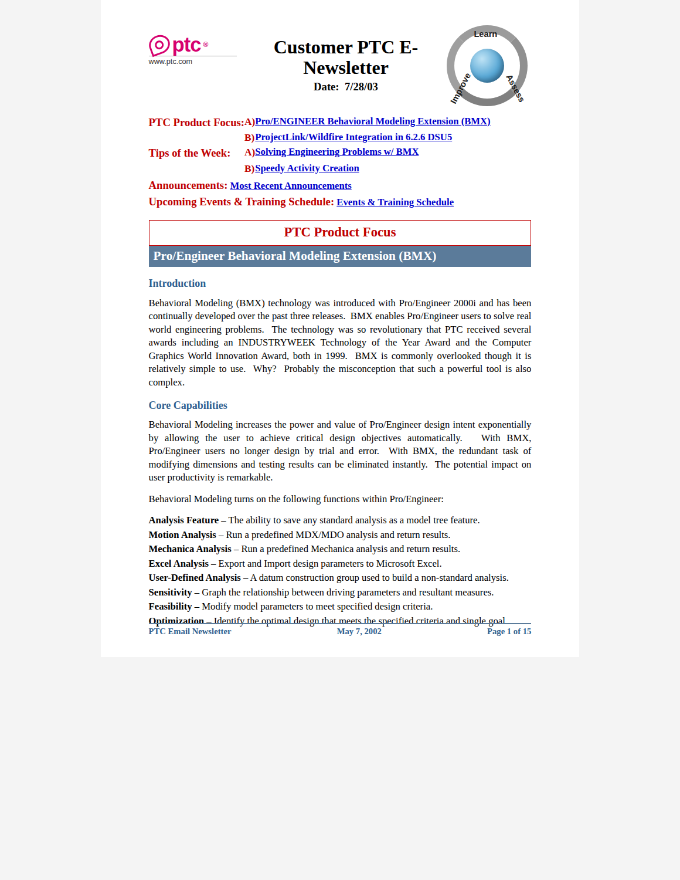ptc®
www.ptc.com
Customer PTC E-Newsletter
Date: 7/28/03
Learn Assess Improve
| PTC Product Focus: | A) | Pro/ENGINEER Behavioral Modeling Extension (BMX) |
| | B) | ProjectLink/Wildfire Integration in 6.2.6 DSU5 |
| Tips of the Week: | A) | Solving Engineering Problems w/ BMX |
| | B) | Speedy Activity Creation |
Announcements: Most Recent Announcements
Upcoming Events & Training Schedule: Events & Training Schedule
PTC Product Focus
Pro/Engineer Behavioral Modeling Extension (BMX)
Introduction
Behavioral Modeling (BMX) technology was introduced with Pro/Engineer 2000i and has been continually developed over the past three releases. BMX enables Pro/Engineer users to solve real world engineering problems. The technology was so revolutionary that PTC received several awards including an INDUSTRYWEEK Technology of the Year Award and the Computer Graphics World Innovation Award, both in 1999. BMX is commonly overlooked though it is relatively simple to use. Why? Probably the misconception that such a powerful tool is also complex.
Core Capabilities
Behavioral Modeling increases the power and value of Pro/Engineer design intent exponentially by allowing the user to achieve critical design objectives automatically. With BMX, Pro/Engineer users no longer design by trial and error. With BMX, the redundant task of modifying dimensions and testing results can be eliminated instantly. The potential impact on user productivity is remarkable.
Behavioral Modeling turns on the following functions within Pro/Engineer:
Analysis Feature – The ability to save any standard analysis as a model tree feature.
Motion Analysis – Run a predefined MDX/MDO analysis and return results.
Mechanica Analysis – Run a predefined Mechanica analysis and return results.
Excel Analysis – Export and Import design parameters to Microsoft Excel.
User-Defined Analysis – A datum construction group used to build a non-standard analysis.
Sensitivity – Graph the relationship between driving parameters and resultant measures.
Feasibility – Modify model parameters to meet specified design criteria.
Optimization – Identify the optimal design that meets the specified criteria and single goal.
PTC Email Newsletter
May 7, 2002
Page 1 of 15